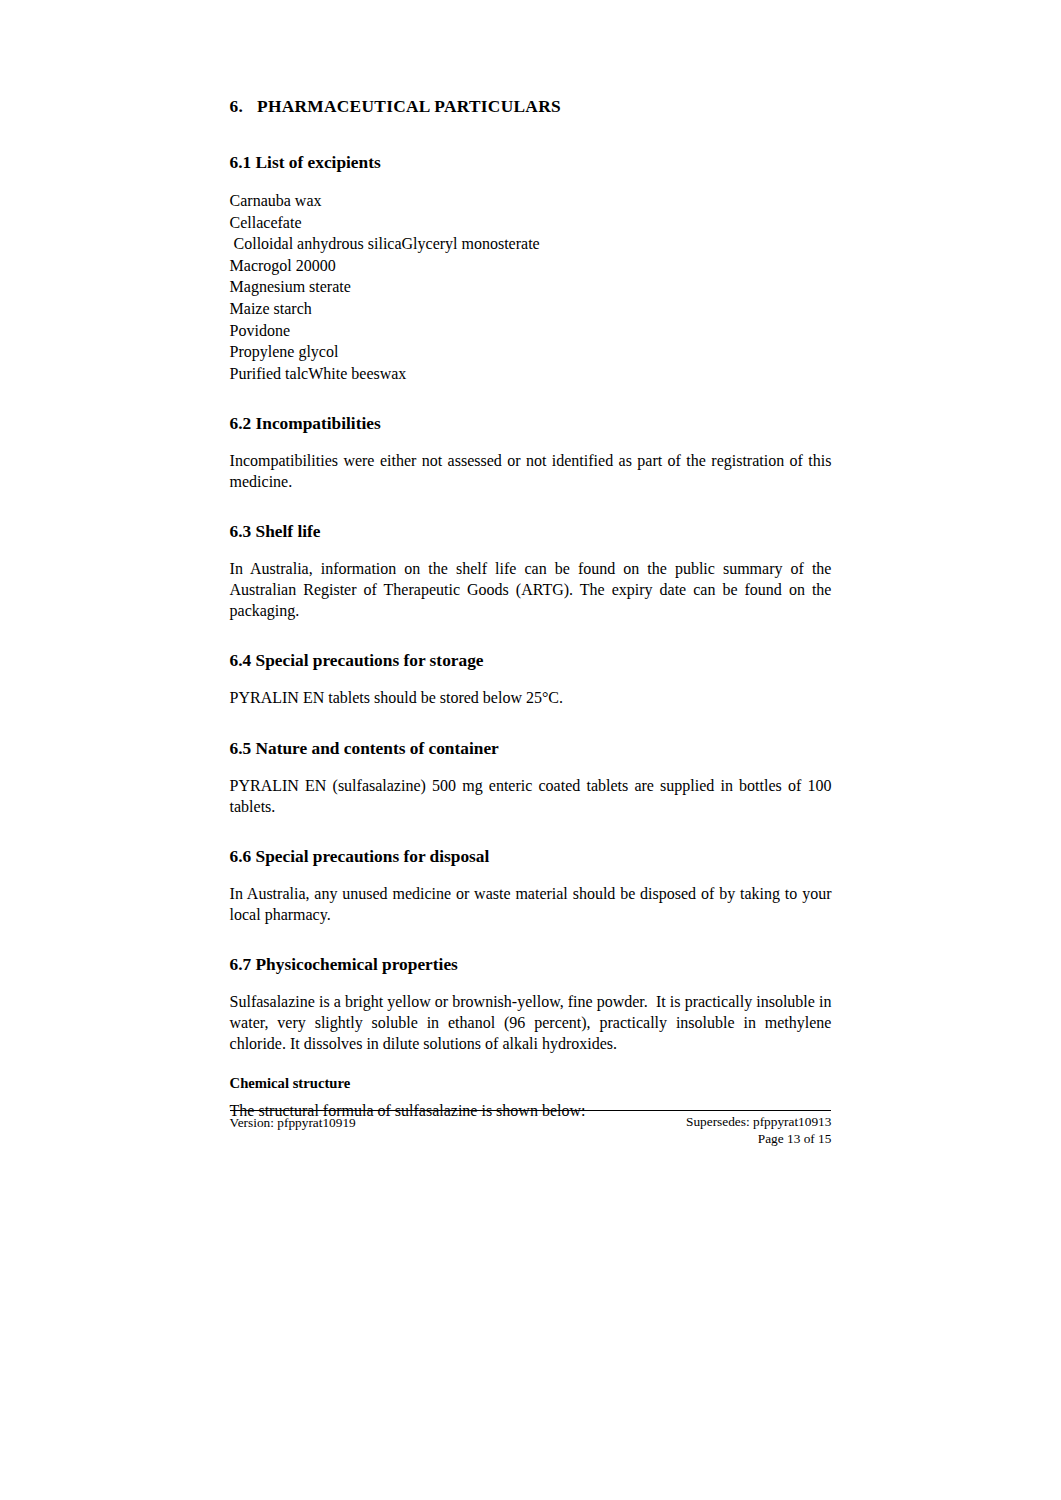6. PHARMACEUTICAL PARTICULARS
6.1 List of excipients
Carnauba wax Cellacefate Colloidal anhydrous silicaGlyceryl monosterate Macrogol 20000 Magnesium sterate Maize starch Povidone Propylene glycol Purified talcWhite beeswax
6.2 Incompatibilities
Incompatibilities were either not assessed or not identified as part of the registration of this medicine.
6.3 Shelf life
In Australia, information on the shelf life can be found on the public summary of the Australian Register of Therapeutic Goods (ARTG). The expiry date can be found on the packaging.
6.4 Special precautions for storage
PYRALIN EN tablets should be stored below 25°C.
6.5 Nature and contents of container
PYRALIN EN (sulfasalazine) 500 mg enteric coated tablets are supplied in bottles of 100 tablets.
6.6 Special precautions for disposal
In Australia, any unused medicine or waste material should be disposed of by taking to your local pharmacy.
6.7 Physicochemical properties
Sulfasalazine is a bright yellow or brownish-yellow, fine powder. It is practically insoluble in water, very slightly soluble in ethanol (96 percent), practically insoluble in methylene chloride. It dissolves in dilute solutions of alkali hydroxides.
Chemical structure
The structural formula of sulfasalazine is shown below:
Version: pfppyrat10919
Supersedes: pfppyrat10913
Page 13 of 15